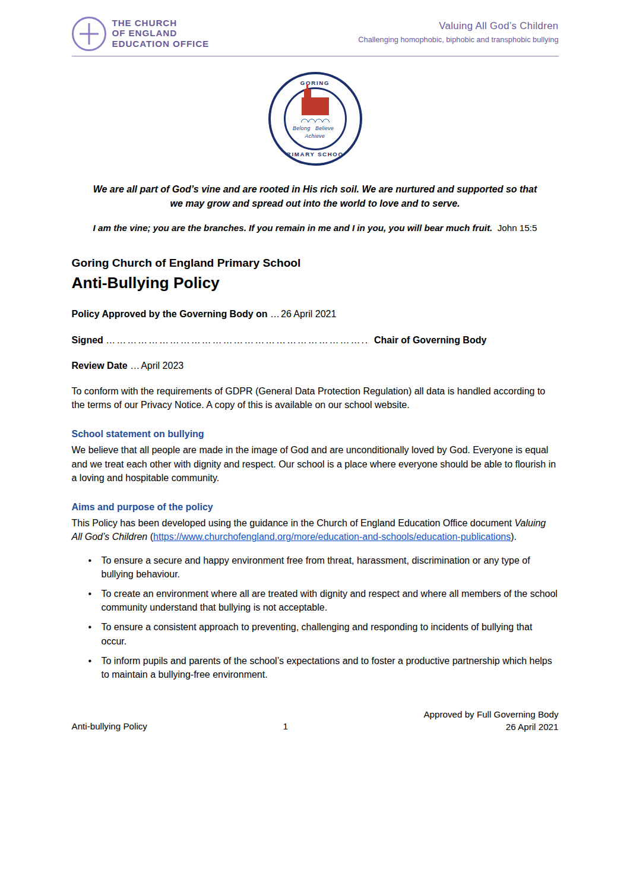The Church
of England
Education Office
Valuing All God’s Children
Challenging homophobic, biphobic and transphobic bullying
GORING
Belong Believe Achieve
PRIMARY SCHOOL
We are all part of God’s vine and are rooted in His rich soil. We are nurtured and supported so that we may grow and spread out into the world to love and to serve.
I am the vine; you are the branches. If you remain in me and I in you, you will bear much fruit. John 15:5
Goring Church of England Primary School
Anti-Bullying Policy
Policy Approved by the Governing Body on …26 April 2021
Signed ……………………………………………………………….. Chair of Governing Body
Review Date …April 2023
To conform with the requirements of GDPR (General Data Protection Regulation) all data is handled according to the terms of our Privacy Notice. A copy of this is available on our school website.
School statement on bullying
We believe that all people are made in the image of God and are unconditionally loved by God. Everyone is equal and we treat each other with dignity and respect. Our school is a place where everyone should be able to flourish in a loving and hospitable community.
Aims and purpose of the policy
This Policy has been developed using the guidance in the Church of England Education Office document Valuing All God’s Children (https://www.churchofengland.org/more/education-and-schools/education-publications).
To ensure a secure and happy environment free from threat, harassment, discrimination or any type of bullying behaviour.
To create an environment where all are treated with dignity and respect and where all members of the school community understand that bullying is not acceptable.
To ensure a consistent approach to preventing, challenging and responding to incidents of bullying that occur.
To inform pupils and parents of the school’s expectations and to foster a productive partnership which helps to maintain a bullying-free environment.
Anti-bullying Policy
1
Approved by Full Governing Body
26 April 2021